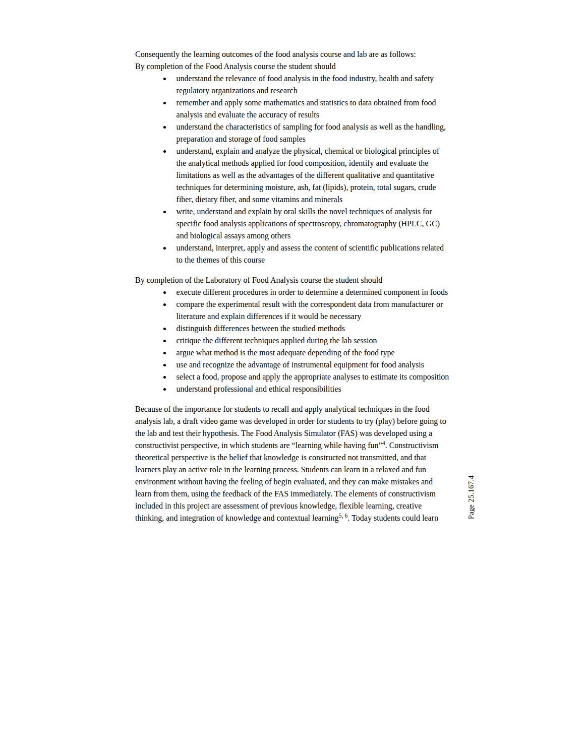Consequently the learning outcomes of the food analysis course and lab are as follows:
By completion of the Food Analysis course the student should
understand the relevance of food analysis in the food industry, health and safety regulatory organizations and research
remember and apply some mathematics and statistics to data obtained from food analysis and evaluate the accuracy of results
understand the characteristics of sampling for food analysis as well as the handling, preparation and storage of food samples
understand, explain and analyze the physical, chemical or biological principles of the analytical methods applied for food composition, identify and evaluate the limitations as well as the advantages of the different qualitative and quantitative techniques for determining moisture, ash, fat (lipids), protein, total sugars, crude fiber, dietary fiber, and some vitamins and minerals
write, understand and explain by oral skills the novel techniques of analysis for specific food analysis applications of spectroscopy, chromatography (HPLC, GC) and biological assays among others
understand, interpret, apply and assess the content of scientific publications related to the themes of this course
By completion of the Laboratory of Food Analysis course the student should
execute different procedures in order to determine a determined component in foods
compare the experimental result with the correspondent data from manufacturer or literature and explain differences if it would be necessary
distinguish differences between the studied methods
critique the different techniques applied during the lab session
argue what method is the most adequate depending of the food type
use and recognize the advantage of instrumental equipment for food analysis
select a food, propose and apply the appropriate analyses to estimate its composition
understand professional and ethical responsibilities
Because of the importance for students to recall and apply analytical techniques in the food analysis lab, a draft video game was developed in order for students to try (play) before going to the lab and test their hypothesis. The Food Analysis Simulator (FAS) was developed using a constructivist perspective, in which students are “learning while having fun”4. Constructivism theoretical perspective is the belief that knowledge is constructed not transmitted, and that learners play an active role in the learning process. Students can learn in a relaxed and fun environment without having the feeling of begin evaluated, and they can make mistakes and learn from them, using the feedback of the FAS immediately. The elements of constructivism included in this project are assessment of previous knowledge, flexible learning, creative thinking, and integration of knowledge and contextual learning5, 6. Today students could learn
Page 25.167.4